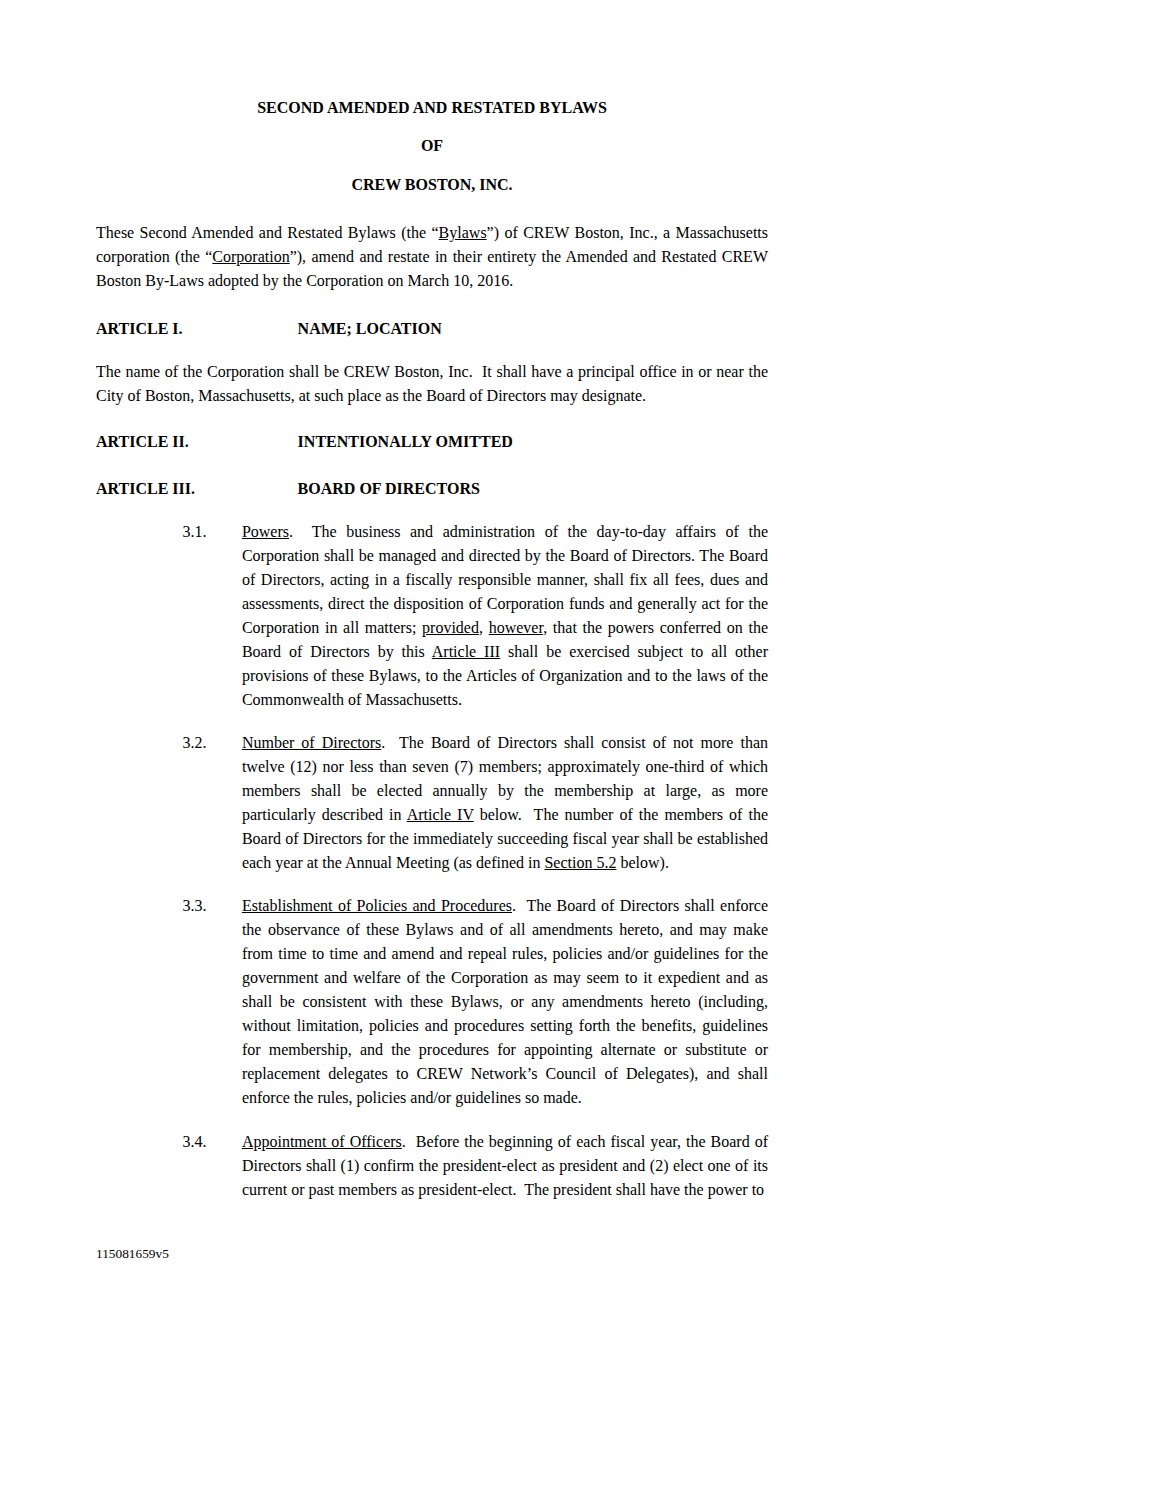Second Amended and Restated Bylaws
of
CREW Boston, Inc.
These Second Amended and Restated Bylaws (the “Bylaws”) of CREW Boston, Inc., a Massachusetts corporation (the “Corporation”), amend and restate in their entirety the Amended and Restated CREW Boston By-Laws adopted by the Corporation on March 10, 2016.
Article I. Name; Location
The name of the Corporation shall be CREW Boston, Inc. It shall have a principal office in or near the City of Boston, Massachusetts, at such place as the Board of Directors may designate.
Article II. Intentionally Omitted
Article III. Board of Directors
3.1. Powers. The business and administration of the day-to-day affairs of the Corporation shall be managed and directed by the Board of Directors. The Board of Directors, acting in a fiscally responsible manner, shall fix all fees, dues and assessments, direct the disposition of Corporation funds and generally act for the Corporation in all matters; provided, however, that the powers conferred on the Board of Directors by this Article III shall be exercised subject to all other provisions of these Bylaws, to the Articles of Organization and to the laws of the Commonwealth of Massachusetts.
3.2. Number of Directors. The Board of Directors shall consist of not more than twelve (12) nor less than seven (7) members; approximately one-third of which members shall be elected annually by the membership at large, as more particularly described in Article IV below. The number of the members of the Board of Directors for the immediately succeeding fiscal year shall be established each year at the Annual Meeting (as defined in Section 5.2 below).
3.3. Establishment of Policies and Procedures. The Board of Directors shall enforce the observance of these Bylaws and of all amendments hereto, and may make from time to time and amend and repeal rules, policies and/or guidelines for the government and welfare of the Corporation as may seem to it expedient and as shall be consistent with these Bylaws, or any amendments hereto (including, without limitation, policies and procedures setting forth the benefits, guidelines for membership, and the procedures for appointing alternate or substitute or replacement delegates to CREW Network’s Council of Delegates), and shall enforce the rules, policies and/or guidelines so made.
3.4. Appointment of Officers. Before the beginning of each fiscal year, the Board of Directors shall (1) confirm the president-elect as president and (2) elect one of its current or past members as president-elect. The president shall have the power to
115081659v5